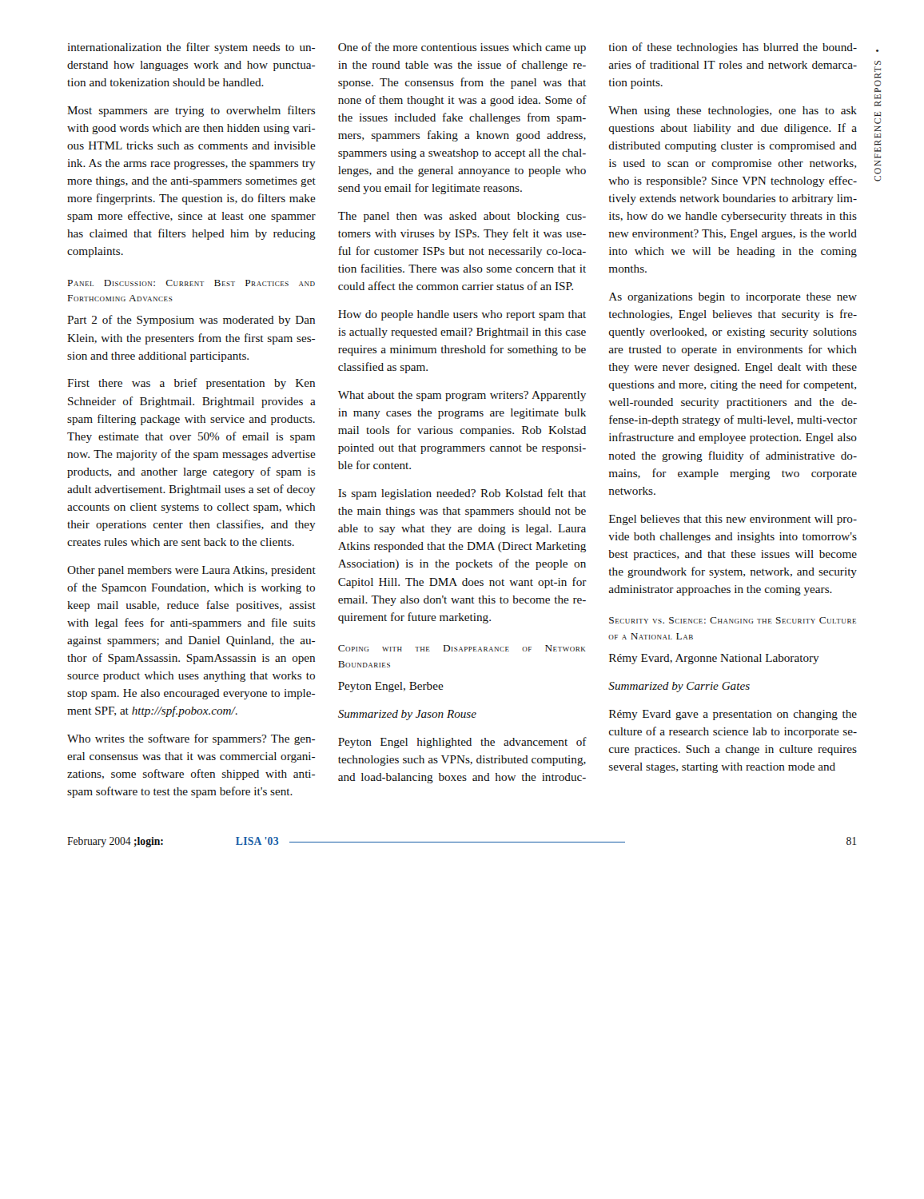Conference Reports •
internationalization the filter system needs to understand how languages work and how punctuation and tokenization should be handled.
Most spammers are trying to overwhelm filters with good words which are then hidden using various HTML tricks such as comments and invisible ink. As the arms race progresses, the spammers try more things, and the anti-spammers sometimes get more fingerprints. The question is, do filters make spam more effective, since at least one spammer has claimed that filters helped him by reducing complaints.
Panel Discussion: Current Best Practices and Forthcoming Advances
Part 2 of the Symposium was moderated by Dan Klein, with the presenters from the first spam session and three additional participants.
First there was a brief presentation by Ken Schneider of Brightmail. Brightmail provides a spam filtering package with service and products. They estimate that over 50% of email is spam now. The majority of the spam messages advertise products, and another large category of spam is adult advertisement. Brightmail uses a set of decoy accounts on client systems to collect spam, which their operations center then classifies, and they creates rules which are sent back to the clients.
Other panel members were Laura Atkins, president of the Spamcon Foundation, which is working to keep mail usable, reduce false positives, assist with legal fees for anti-spammers and file suits against spammers; and Daniel Quinland, the author of SpamAssassin. SpamAssassin is an open source product which uses anything that works to stop spam. He also encouraged everyone to implement SPF, at http://spf.pobox.com/.
Who writes the software for spammers? The general consensus was that it was commercial organizations, some software often shipped with anti-spam software to test the spam before it's sent.
One of the more contentious issues which came up in the round table was the issue of challenge response. The consensus from the panel was that none of them thought it was a good idea. Some of the issues included fake challenges from spammers, spammers faking a known good address, spammers using a sweatshop to accept all the challenges, and the general annoyance to people who send you email for legitimate reasons.
The panel then was asked about blocking customers with viruses by ISPs. They felt it was useful for customer ISPs but not necessarily co-location facilities. There was also some concern that it could affect the common carrier status of an ISP.
How do people handle users who report spam that is actually requested email? Brightmail in this case requires a minimum threshold for something to be classified as spam.
What about the spam program writers? Apparently in many cases the programs are legitimate bulk mail tools for various companies. Rob Kolstad pointed out that programmers cannot be responsible for content.
Is spam legislation needed? Rob Kolstad felt that the main things was that spammers should not be able to say what they are doing is legal. Laura Atkins responded that the DMA (Direct Marketing Association) is in the pockets of the people on Capitol Hill. The DMA does not want opt-in for email. They also don't want this to become the requirement for future marketing.
Coping with the Disappearance of Network Boundaries
Peyton Engel, Berbee
Summarized by Jason Rouse
Peyton Engel highlighted the advancement of technologies such as VPNs, distributed computing, and load-balancing boxes and how the introduction of these technologies has blurred the boundaries of traditional IT roles and network demarcation points.
When using these technologies, one has to ask questions about liability and due diligence. If a distributed computing cluster is compromised and is used to scan or compromise other networks, who is responsible? Since VPN technology effectively extends network boundaries to arbitrary limits, how do we handle cybersecurity threats in this new environment? This, Engel argues, is the world into which we will be heading in the coming months.
As organizations begin to incorporate these new technologies, Engel believes that security is frequently overlooked, or existing security solutions are trusted to operate in environments for which they were never designed. Engel dealt with these questions and more, citing the need for competent, well-rounded security practitioners and the defense-in-depth strategy of multi-level, multi-vector infrastructure and employee protection. Engel also noted the growing fluidity of administrative domains, for example merging two corporate networks.
Engel believes that this new environment will provide both challenges and insights into tomorrow's best practices, and that these issues will become the groundwork for system, network, and security administrator approaches in the coming years.
Security vs. Science: Changing the Security Culture of a National Lab
Rémy Evard, Argonne National Laboratory
Summarized by Carrie Gates
Rémy Evard gave a presentation on changing the culture of a research science lab to incorporate secure practices. Such a change in culture requires several stages, starting with reaction mode and
February 2004 ;login:
LISA '03
81